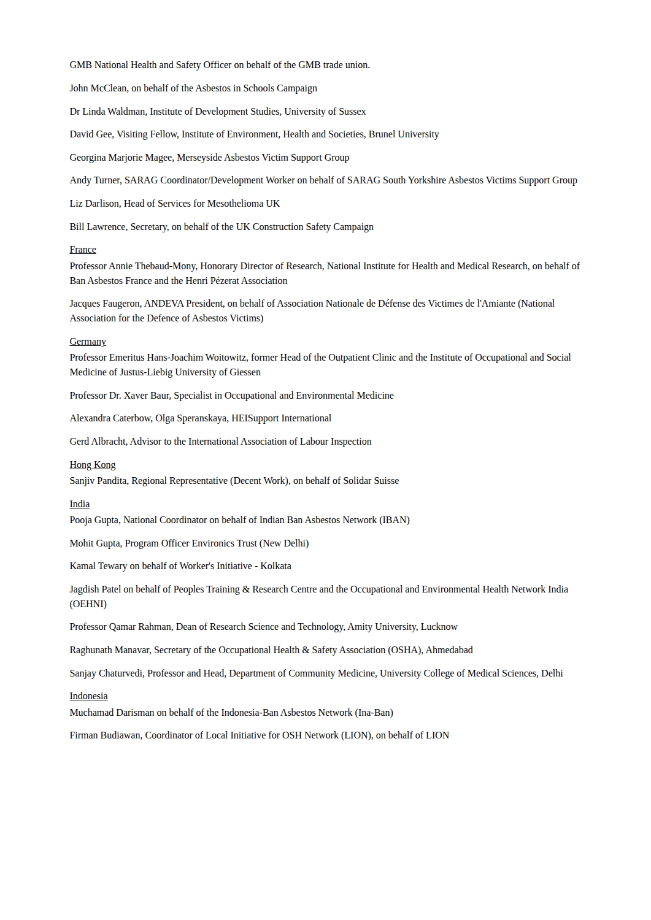GMB National Health and Safety Officer on behalf of the GMB trade union.
John McClean, on behalf of the Asbestos in Schools Campaign
Dr Linda Waldman, Institute of Development Studies, University of Sussex
David Gee, Visiting Fellow, Institute of Environment, Health and Societies, Brunel University
Georgina Marjorie Magee, Merseyside Asbestos Victim Support Group
Andy Turner, SARAG Coordinator/Development Worker on behalf of SARAG South Yorkshire Asbestos Victims Support Group
Liz Darlison, Head of Services for Mesothelioma UK
Bill Lawrence, Secretary, on behalf of the UK Construction Safety Campaign
France
Professor Annie Thebaud-Mony, Honorary Director of Research, National Institute for Health and Medical Research, on behalf of Ban Asbestos France and the Henri Pézerat Association
Jacques Faugeron, ANDEVA President, on behalf of Association Nationale de Défense des Victimes de l'Amiante (National Association for the Defence of Asbestos Victims)
Germany
Professor Emeritus Hans-Joachim Woitowitz, former Head of the Outpatient Clinic and the Institute of Occupational and Social Medicine of Justus-Liebig University of Giessen
Professor Dr. Xaver Baur, Specialist in Occupational and Environmental Medicine
Alexandra Caterbow, Olga Speranskaya, HEISupport International
Gerd Albracht, Advisor to the International Association of Labour Inspection
Hong Kong
Sanjiv Pandita, Regional Representative (Decent Work), on behalf of Solidar Suisse
India
Pooja Gupta, National Coordinator on behalf of Indian Ban Asbestos Network (IBAN)
Mohit Gupta, Program Officer Environics Trust (New Delhi)
Kamal Tewary on behalf of Worker's Initiative - Kolkata
Jagdish Patel on behalf of Peoples Training & Research Centre and the Occupational and Environmental Health Network India (OEHNI)
Professor Qamar Rahman, Dean of Research Science and Technology, Amity University, Lucknow
Raghunath Manavar, Secretary of the Occupational Health & Safety Association (OSHA), Ahmedabad
Sanjay Chaturvedi, Professor and Head, Department of Community Medicine, University College of Medical Sciences, Delhi
Indonesia
Muchamad Darisman on behalf of the Indonesia-Ban Asbestos Network (Ina-Ban)
Firman Budiawan, Coordinator of Local Initiative for OSH Network (LION), on behalf of LION